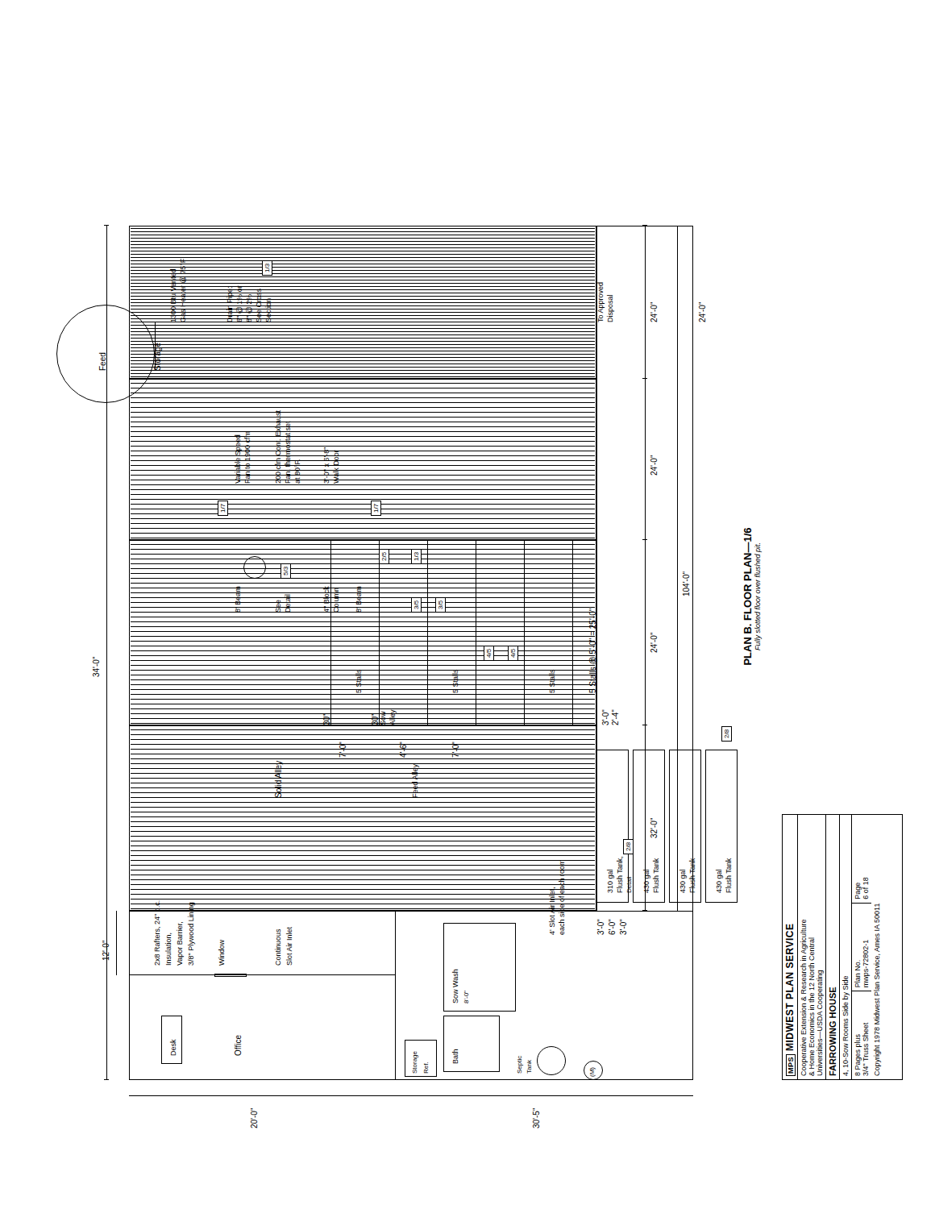============================================================ OVERALL BUILDING OUTLINE ============================================================
34'-0"
============================================================ OFFICE / SERVICE ROOM (left end of building) ============================================================
Office
Desk
2x8 Rafters, 24" o.c.
Insulation,
Vapor Barrier,
3/8" Plywood Lining
Window
Continuous
Slot Air Inlet
Bath
Sow Wash
8'-0"
Septic
Tank
Storage
Ref.
(M)
20'-0"
30'-5"
12'-0"
============================================================ FLUSH TANKS (bottom-left, drawn as stacked rectangles) ============================================================
310 gal
Flush Tank,
Detail
2/8
430 gal
Flush Tank
430 gal
Flush Tank
430 gal
Flush Tank
2/8
============================================================ FARROWING ROOMS — SLOTTED FLOOR AREAS ============================================================
============================================================ STALL LAYOUT / ALLEY LABELS (left room) ============================================================
Solid Alley
Sow
Alley
Feed Alley
5 Stalls
5 Stalls
5 Stalls
7'-0"
4'-6"
7'-0"
30"
30"
5 Stalls @ 5'-0" = 25'-0"
3'-0"
2'-4"
============================================================ CENTER ROOM — FAN / COLUMN / BEAM CALLOUTS ============================================================
8' Beam
See
Detail
5/3
4" Block
Column
8' Beam
Variable Speed
Fan to 1900 cfm
200 cfm Cont. Exhaust
Fan, thermostat set
at 80°F.
3'-0" x 6'-8"
Walk Door
1/7
1/7
2/5
1/3
3/5
3/5
4/5
4/5
============================================================ RIGHT END — STORAGE, FEED BIN, HEATER, DRAIN PIPE ============================================================
Storage
1300 Btu Vented
Gas Heater @ 75°F
Drain Pipe:
6" @ 1% or
8" @ 2%,
See Cross
Section
1/3
To Approved
Disposal
Feed
============================================================ BOTTOM DIMENSION STRING ============================================================
32'-0"
24'-0"
24'-0"
24'-0"
104'-0"
24'-0"
3'-0"
6'-0"
3'-0"
4' Slot Air Inlet,
each side of each room
============================================================ PLAN CAPTION ============================================================
PLAN B. FLOOR PLAN—1/6 Fully slotted floor over flushed pit.
============================================================ TITLE BLOCK ============================================================
MPSMIDWEST PLAN SERVICE
Cooperative Extension & Research in Agriculture
& Home Economics in the 12 North Central
Universities—USDA Cooperating
FARROWING HOUSE
4, 10-Sow Rooms Side by Side
8 Pages plus
3/4" Truss Sheet
Plan No.
mwps-72802-1
Page
6 of 18
Copyright 1978 Midwest Plan Service, Ames IA 50011